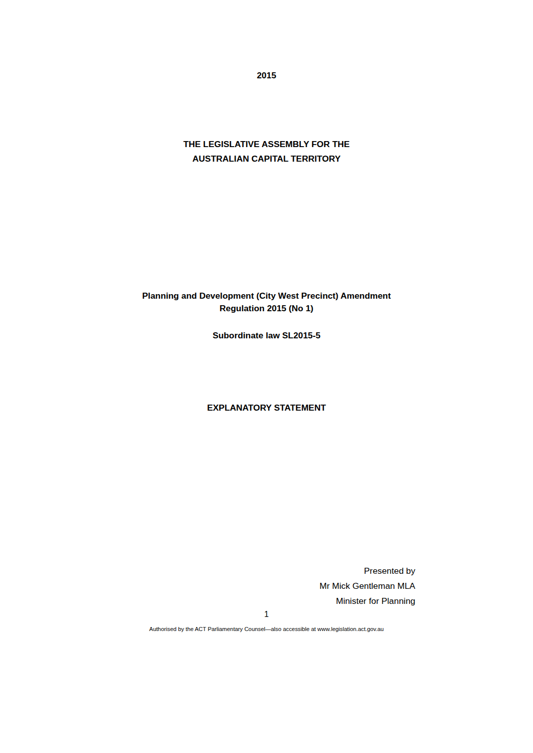2015
THE LEGISLATIVE ASSEMBLY FOR THE
AUSTRALIAN CAPITAL TERRITORY
Planning and Development (City West Precinct) Amendment
Regulation 2015 (No 1)
Subordinate law SL2015-5
EXPLANATORY STATEMENT
Presented by
Mr Mick Gentleman MLA
Minister for Planning
1
Authorised by the ACT Parliamentary Counsel—also accessible at www.legislation.act.gov.au